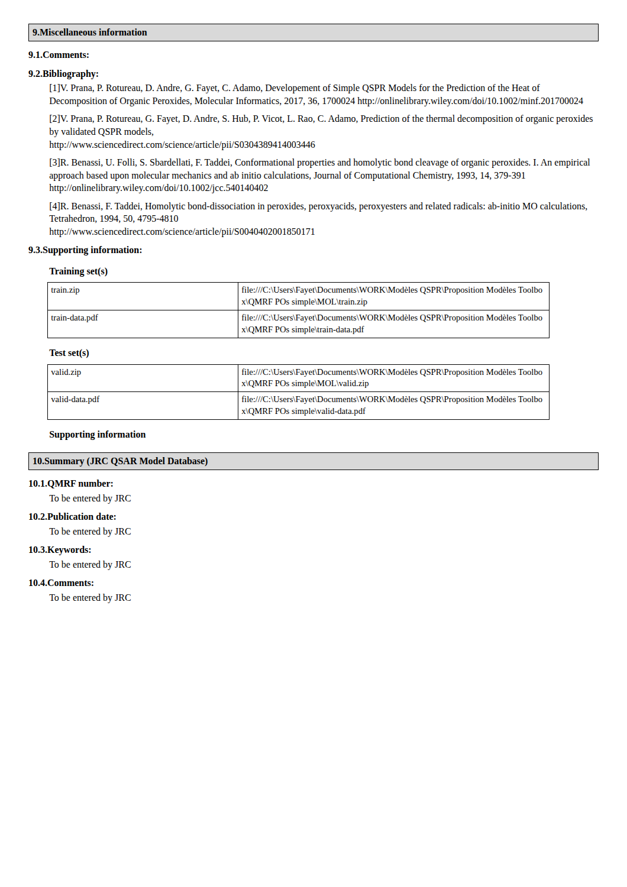9.Miscellaneous information
9.1.Comments:
9.2.Bibliography:
[1]V. Prana, P. Rotureau, D. Andre, G. Fayet, C. Adamo, Developement of Simple QSPR Models for the Prediction of the Heat of Decomposition of Organic Peroxides, Molecular Informatics, 2017, 36, 1700024 http://onlinelibrary.wiley.com/doi/10.1002/minf.201700024
[2]V. Prana, P. Rotureau, G. Fayet, D. Andre, S. Hub, P. Vicot, L. Rao, C. Adamo, Prediction of the thermal decomposition of organic peroxides by validated QSPR models,
http://www.sciencedirect.com/science/article/pii/S0304389414003446
[3]R. Benassi, U. Folli, S. Sbardellati, F. Taddei, Conformational properties and homolytic bond cleavage of organic peroxides. I. An empirical approach based upon molecular mechanics and ab initio calculations, Journal of Computational Chemistry, 1993, 14, 379-391
http://onlinelibrary.wiley.com/doi/10.1002/jcc.540140402
[4]R. Benassi, F. Taddei, Homolytic bond-dissociation in peroxides, peroxyacids, peroxyesters and related radicals: ab-initio MO calculations, Tetrahedron, 1994, 50, 4795-4810
http://www.sciencedirect.com/science/article/pii/S0040402001850171
9.3.Supporting information:
Training set(s)
| train.zip | file:///C:\Users\Fayet\Documents\WORK\Modèles QSPR\Proposition Modèles Toolbox\QMRF POs simple\MOL\train.zip |
| train-data.pdf | file:///C:\Users\Fayet\Documents\WORK\Modèles QSPR\Proposition Modèles Toolbox\QMRF POs simple\train-data.pdf |
Test set(s)
| valid.zip | file:///C:\Users\Fayet\Documents\WORK\Modèles QSPR\Proposition Modèles Toolbox\QMRF POs simple\MOL\valid.zip |
| valid-data.pdf | file:///C:\Users\Fayet\Documents\WORK\Modèles QSPR\Proposition Modèles Toolbox\QMRF POs simple\valid-data.pdf |
Supporting information
10.Summary (JRC QSAR Model Database)
10.1.QMRF number:
To be entered by JRC
10.2.Publication date:
To be entered by JRC
10.3.Keywords:
To be entered by JRC
10.4.Comments:
To be entered by JRC